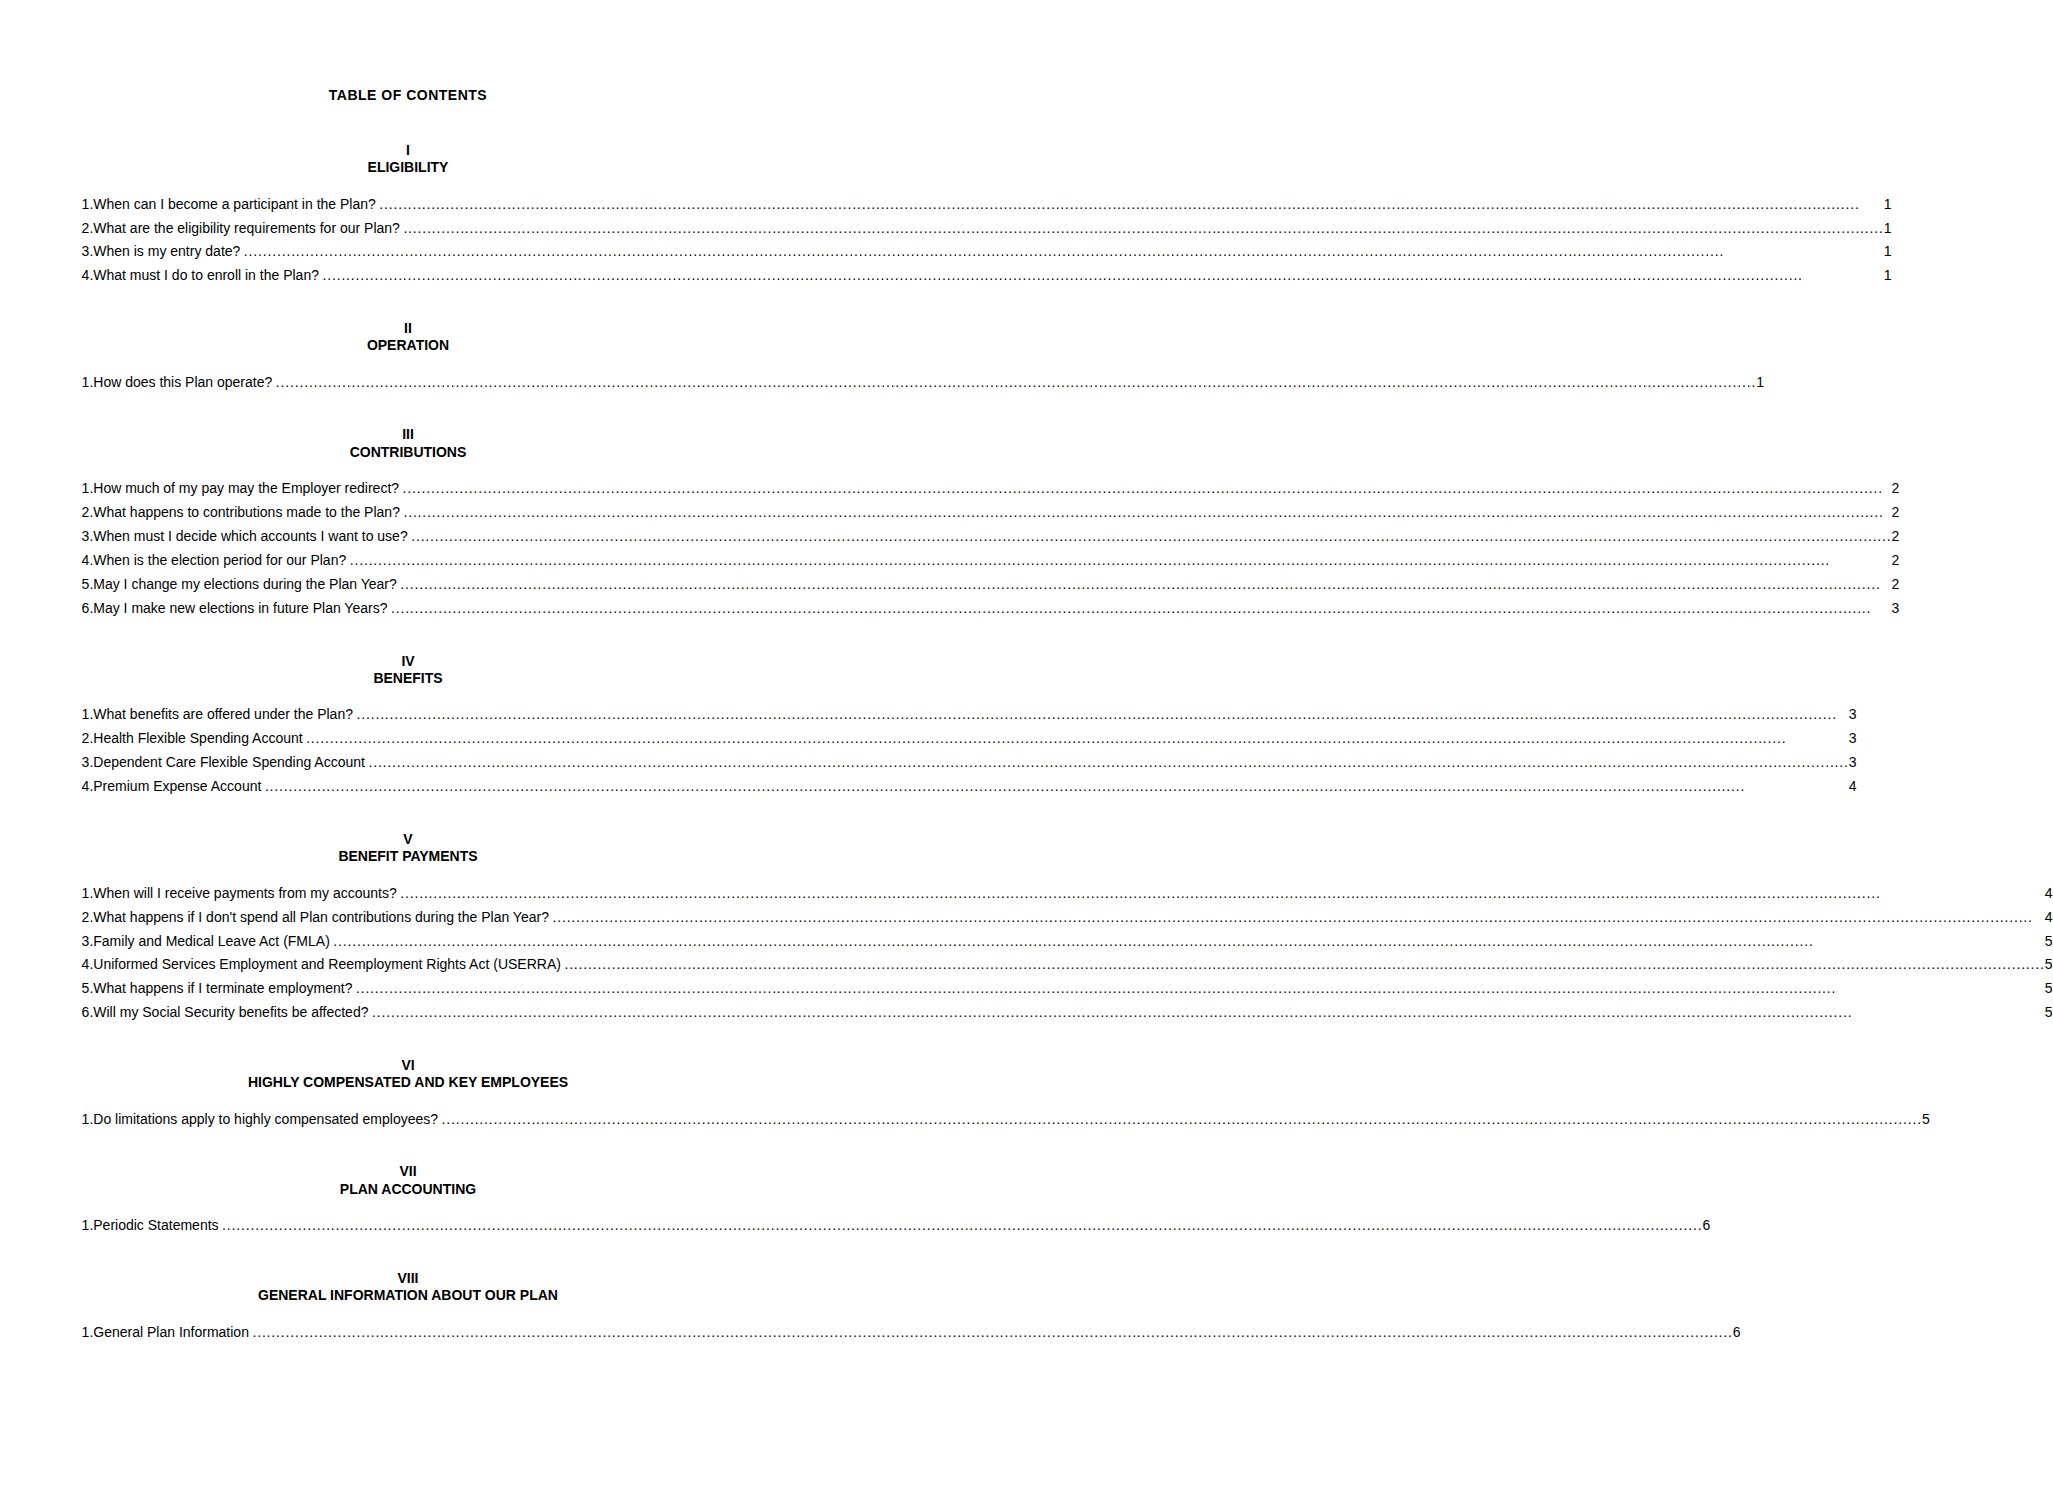TABLE OF CONTENTS
IELIGIBILITY
| 1. | When can I become a participant in the Plan? | 1 |
| 2. | What are the eligibility requirements for our Plan? | 1 |
| 3. | When is my entry date? | 1 |
| 4. | What must I do to enroll in the Plan? | 1 |
IIOPERATION
| 1. | How does this Plan operate? | 1 |
IIICONTRIBUTIONS
| 1. | How much of my pay may the Employer redirect? | 2 |
| 2. | What happens to contributions made to the Plan? | 2 |
| 3. | When must I decide which accounts I want to use? | 2 |
| 4. | When is the election period for our Plan? | 2 |
| 5. | May I change my elections during the Plan Year? | 2 |
| 6. | May I make new elections in future Plan Years? | 3 |
IVBENEFITS
| 1. | What benefits are offered under the Plan? | 3 |
| 2. | Health Flexible Spending Account | 3 |
| 3. | Dependent Care Flexible Spending Account | 3 |
| 4. | Premium Expense Account | 4 |
VBENEFIT PAYMENTS
| 1. | When will I receive payments from my accounts? | 4 |
| 2. | What happens if I don't spend all Plan contributions during the Plan Year? | 4 |
| 3. | Family and Medical Leave Act (FMLA) | 5 |
| 4. | Uniformed Services Employment and Reemployment Rights Act (USERRA) | 5 |
| 5. | What happens if I terminate employment? | 5 |
| 6. | Will my Social Security benefits be affected? | 5 |
VIHIGHLY COMPENSATED AND KEY EMPLOYEES
| 1. | Do limitations apply to highly compensated employees? | 5 |
VIIPLAN ACCOUNTING
| 1. | Periodic Statements | 6 |
VIIIGENERAL INFORMATION ABOUT OUR PLAN
| 1. | General Plan Information | 6 |